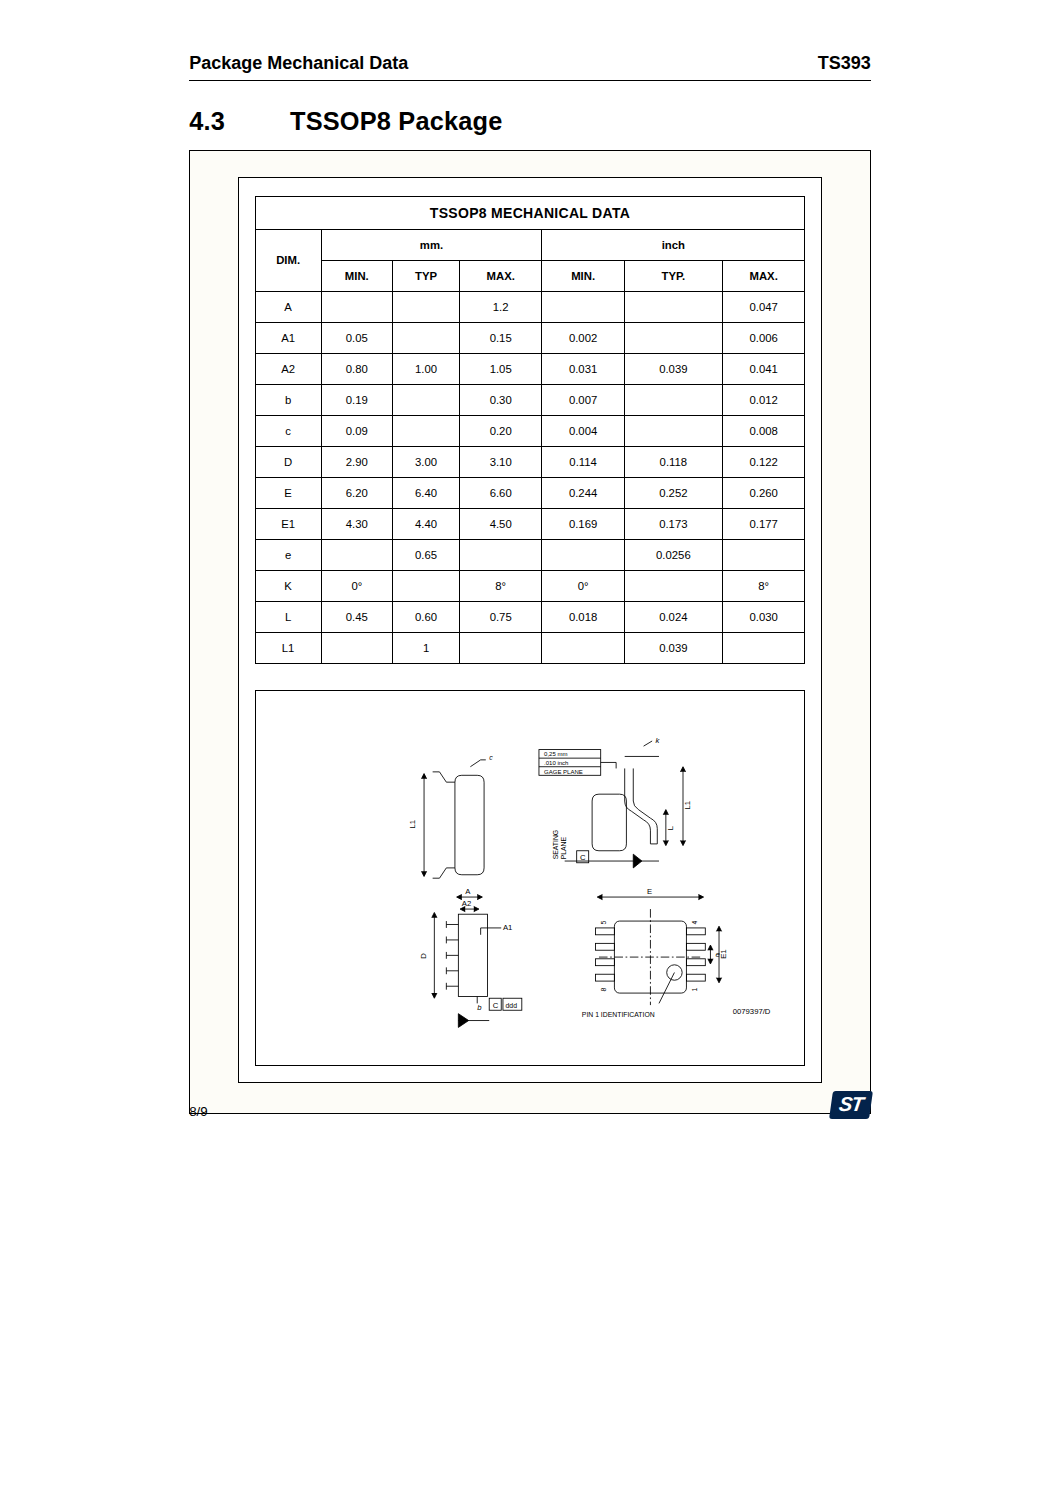Package Mechanical Data TS393
4.3 TSSOP8 Package
TSSOP8 MECHANICAL DATA
| DIM. | mm. | inch |
| --- | --- | --- |
| MIN. | TYP | MAX. | MIN. | TYP. | MAX. |
| A | | | 1.2 | | | 0.047 |
| A1 | 0.05 | | 0.15 | 0.002 | | 0.006 |
| A2 | 0.80 | 1.00 | 1.05 | 0.031 | 0.039 | 0.041 |
| b | 0.19 | | 0.30 | 0.007 | | 0.012 |
| c | 0.09 | | 0.20 | 0.004 | | 0.008 |
| D | 2.90 | 3.00 | 3.10 | 0.114 | 0.118 | 0.122 |
| E | 6.20 | 6.40 | 6.60 | 0.244 | 0.252 | 0.260 |
| E1 | 4.30 | 4.40 | 4.50 | 0.169 | 0.173 | 0.177 |
| e | | 0.65 | | | 0.0256 | |
| K | 0 ° | | 8 ° | 0 ° | | 8 ° |
| L | 0.45 | 0.60 | 0.75 | 0.018 | 0.024 | 0.030 |
| L1 | | 1 | | | 0.039 | |
c L1 0,25 mm .010 inch GAGE PLANE k L L1 SEATING PLANE C A A2 A1 D b C ddd E 5 8 4 1 E1 e PIN 1 IDENTIFICATION 0079397/D
8/9 ST